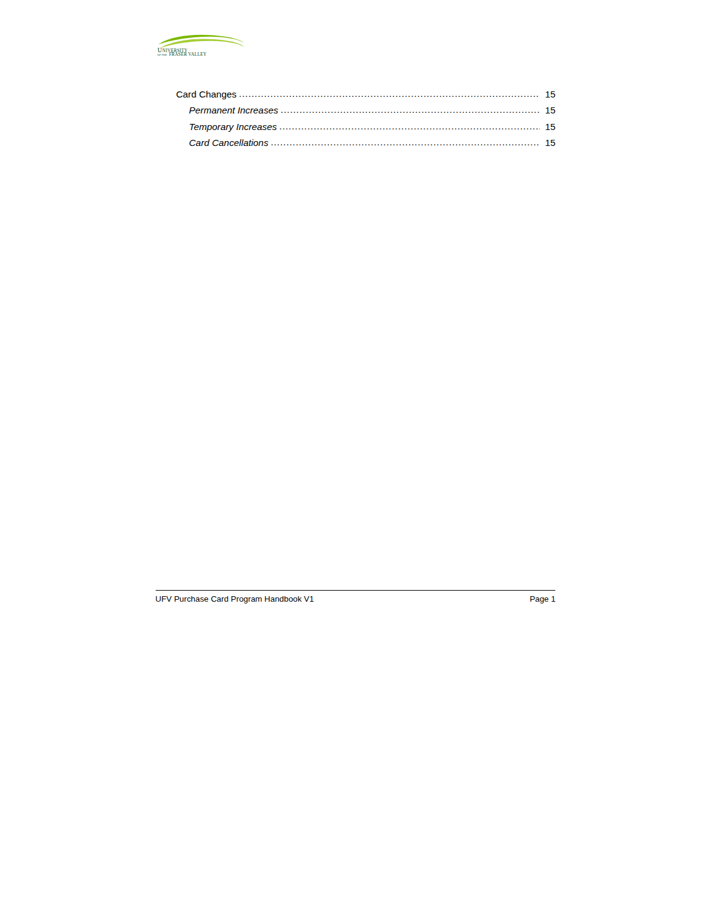Card Changes ........................................................................................................................... 15
Permanent Increases ..................................................................................................................... 15
Temporary Increases ..................................................................................................................... 15
Card Cancellations ....................................................................................................................... 15
UFV Purchase Card Program Handbook V1 Page 1